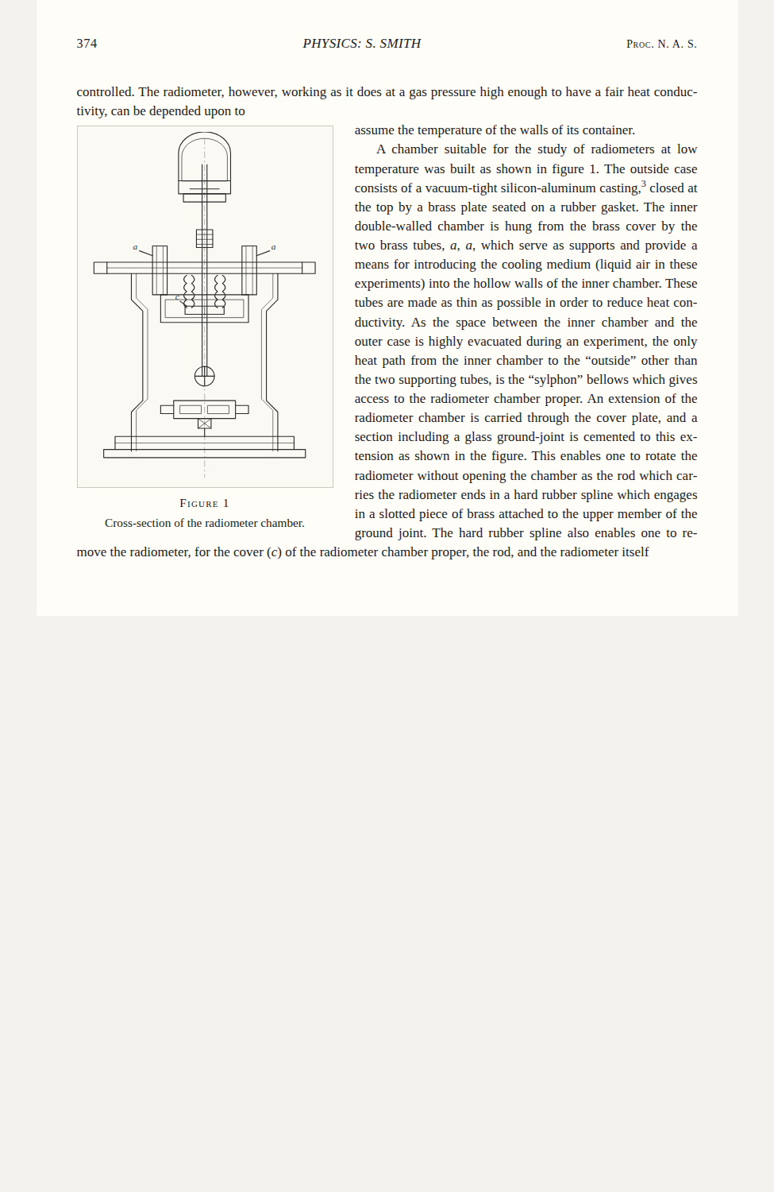374 PHYSICS: S. SMITH Proc. N. A. S.
controlled. The radiometer, however, working as it does at a gas pressure high enough to have a fair heat conductivity, can be depended upon to
a a c
Figure 1 Cross-section of the radiometer chamber.
assume the temperature of the walls of its container.
A chamber suitable for the study of radiometers at low temperature was built as shown in figure 1. The outside case consists of a vacuum-tight silicon-aluminum casting,3 closed at the top by a brass plate seated on a rubber gasket. The inner double-walled chamber is hung from the brass cover by the two brass tubes, a, a, which serve as supports and provide a means for introducing the cooling medium (liquid air in these experiments) into the hollow walls of the inner chamber. These tubes are made as thin as possible in order to reduce heat conductivity. As the space between the inner chamber and the outer case is highly evacuated during an experiment, the only heat path from the inner chamber to the “outside” other than the two supporting tubes, is the “sylphon” bellows which gives access to the radiometer chamber proper. An extension of the radiometer chamber is carried through the cover plate, and a section including a glass ground-joint is cemented to this extension as shown in the figure. This enables one to rotate the radiometer without opening the chamber as the rod which carries the radiometer ends in a hard rubber spline which engages in a slotted piece of brass attached to the upper member of the ground joint. The hard rubber spline also enables one to remove the radiometer, for the cover (c) of the radiometer chamber proper, the rod, and the radiometer itself